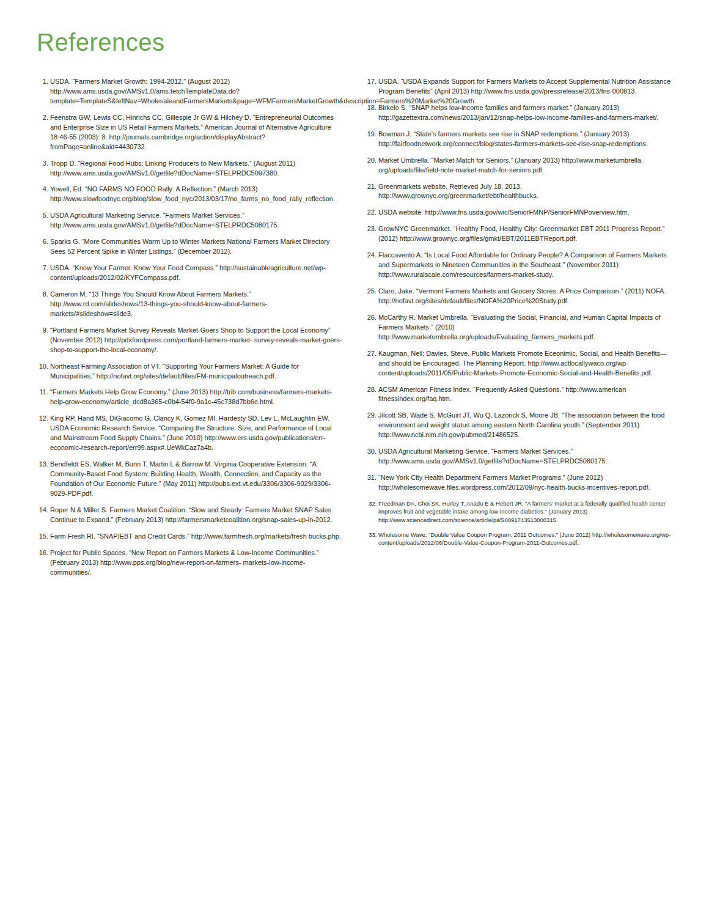References
USDA. “Farmers Market Growth: 1994-2012.” (August 2012) http://www.ams.usda.gov/AMSv1.0/ams.fetchTemplateData.do?template=TemplateS&leftNav=WholesaleandFarmersMarkets&page=WFMFarmersMarketGrowth&description=Farmers%20Market%20Growth.
Feenstra GW, Lewis CC, Hinrichs CC, Gillespie Jr GW & Hilchey D. “Entrepreneurial Outcomes and Enterprise Size in US Retail Farmers Markets.” American Journal of Alternative Agriculture 18:46-55 (2003): 8. http://journals.cambridge.org/action/displayAbstract?fromPage=online&aid=4430732.
Tropp D. “Regional Food Hubs: Linking Producers to New Markets.” (August 2011) http://www.ams.usda.gov/AMSv1.0/getfile?dDocName=STELPRDC5097380.
Yowell, Ed. “NO FARMS NO FOOD Rally: A Reflection.” (March 2013) http://www.slowfoodnyc.org/blog/slow_food_nyc/2013/03/17/no_farms_no_food_rally_reflection.
USDA Agricultural Marketing Service. “Farmers Market Services.” http://www.ams.usda.gov/AMSv1.0/getfile?dDocName=STELPRDC5080175.
Sparks G. “More Communities Warm Up to Winter Markets National Farmers Market Directory Sees 52 Percent Spike in Winter Listings.” (December 2012).
USDA. “Know Your Farmer, Know Your Food Compass.” http://sustainableagriculture.net/wp-content/uploads/2012/02/KYFCompass.pdf.
Cameron M. “13 Things You Should Know About Farmers Markets.” http://www.rd.com/slideshows/13-things-you-should-know-about-farmers-markets/#slideshow=slide3.
“Portland Farmers Market Survey Reveals Market-Goers Shop to Support the Local Economy” (November 2012) http://pdxfoodpress.com/portland-farmers-market- survey-reveals-market-goers-shop-to-support-the-local-economy/.
Northeast Farming Association of VT. “Supporting Your Farmers Market: A Guide for Municipalities.” http://nofavt.org/sites/default/files/FM-municipaloutreach.pdf.
“Farmers Markets Help Grow Economy.” (June 2013) http://trib.com/business/farmers-markets-help-grow-economy/article_dcd8a365-c0b4-54f0-9a1c-45c738d7bb6e.html.
King RP, Hand MS, DiGiacomo G, Clancy K, Gomez MI, Hardesty SD, Lev L, McLaughlin EW. USDA Economic Research Service. “Comparing the Structure, Size, and Performance of Local and Mainstream Food Supply Chains.” (June 2010) http://www.ers.usda.gov/publications/err-economic-research-report/err99.aspx#.UeWkCaz7a4b.
Bendfeldt ES, Walker M, Bunn T, Martin L & Barrow M. Virginia Cooperative Extension. “A Community-Based Food System: Building Health, Wealth, Connection, and Capacity as the Foundation of Our Economic Future.” (May 2011) http://pubs.ext.vt.edu/3306/3306-9029/3306-9029-PDF.pdf.
Roper N & Miller S. Farmers Market Coalition. “Slow and Steady: Farmers Market SNAP Sales Continue to Expand.” (February 2013) http://farmersmarketcoalition.org/snap-sales-up-in-2012.
Farm Fresh RI. “SNAP/EBT and Credit Cards.” http://www.farmfresh.org/markets/fresh bucks.php.
Project for Public Spaces. “New Report on Farmers Markets & Low-Income Communities.” (February 2013) http://www.pps.org/blog/new-report-on-farmers- markets-low-income-communities/.
USDA. “USDA Expands Support for Farmers Markets to Accept Supplemental Nutrition Assistance Program Benefits” (April 2013) http://www.fns.usda.gov/pressrelease/2013/fns-000813.
Birkelo S. “SNAP helps low-income families and farmers market.” (January 2013) http://gazettextra.com/news/2013/jan/12/snap-helps-low-income-families-and-farmers-market/.
Bowman J. “State’s farmers markets see rise in SNAP redemptions.” (January 2013) http://fairfoodnetwork.org/connect/blog/states-farmers-markets-see-rise-snap-redemptions.
Market Umbrella. “Market Match for Seniors.” (January 2013) http://www.marketumbrella. org/uploads/file/field-note-market-match-for-seniors.pdf.
Greenmarkets website. Retrieved July 18, 2013. http://www.grownyc.org/greenmarket/ebt/healthbucks.
USDA website. http://www.fns.usda.gov/wic/SeniorFMNP/SeniorFMNPoverview.htm.
GrowNYC Greenmarket. “Healthy Food, Healthy City: Greenmarket EBT 2011 Progress Report.” (2012) http://www.grownyc.org/files/gmkt/EBT/2011EBTReport.pdf.
Flaccavento A. “Is Local Food Affordable for Ordinary People? A Comparison of Farmers Markets and Supermarkets in Nineteen Communities in the Southeast.” (November 2011) http://www.ruralscale.com/resources/farmers-market-study.
Claro, Jake. “Vermont Farmers Markets and Grocery Stores: A Price Comparison.” (2011) NOFA. http://nofavt.org/sites/default/files/NOFA%20Price%20Study.pdf.
McCarthy R. Market Umbrella. “Evaluating the Social, Financial, and Human Capital Impacts of Farmers Markets.” (2010) http://www.marketumbrella.org/uploads/Evaluating_farmers_markets.pdf.
Kaugman, Neil; Davies, Steve. Public Markets Promote Eceonimic, Social, and Health Benefits—and should be Encouraged. The Planning Report. http://www.actlocallywaco.org/wp-content/uploads/2011/05/Public-Markets-Promote-Economic-Social-and-Health-Benefits.pdf.
ACSM American Fitness Index. “Frequently Asked Questions.” http://www.american fitnessindex.org/faq.htm.
Jilcott SB, Wade S, McGuirt JT, Wu Q, Lazorick S, Moore JB. “The association between the food environment and weight status among eastern North Carolina youth.” (September 2011) http://www.ncbi.nlm.nih.gov/pubmed/21486525.
USDA Agricultural Marketing Service. “Farmers Market Services.” http://www.ams.usda.gov/AMSv1.0/getfile?dDocName=STELPRDC5080175.
“New York City Health Department Farmers Market Programs.” (June 2012) http://wholesomewave.files.wordpress.com/2012/09/nyc-health-bucks-incentives-report.pdf.
Freedman DA, Choi SK, Hurley T, Anadu E & Hebert JR. “A farmers’ market at a federally qualified health center improves fruit and vegetable intake among low-income diabetics.” (January 2013) http://www.sciencedirect.com/science/article/pii/S0091743513000315.
Wholesome Wave. “Double Value Coupon Program: 2011 Outcomes.” (June 2012) http://wholesomewave.org/wp-content/uploads/2012/06/Double-Value-Coupon-Program-2011-Outcomes.pdf.